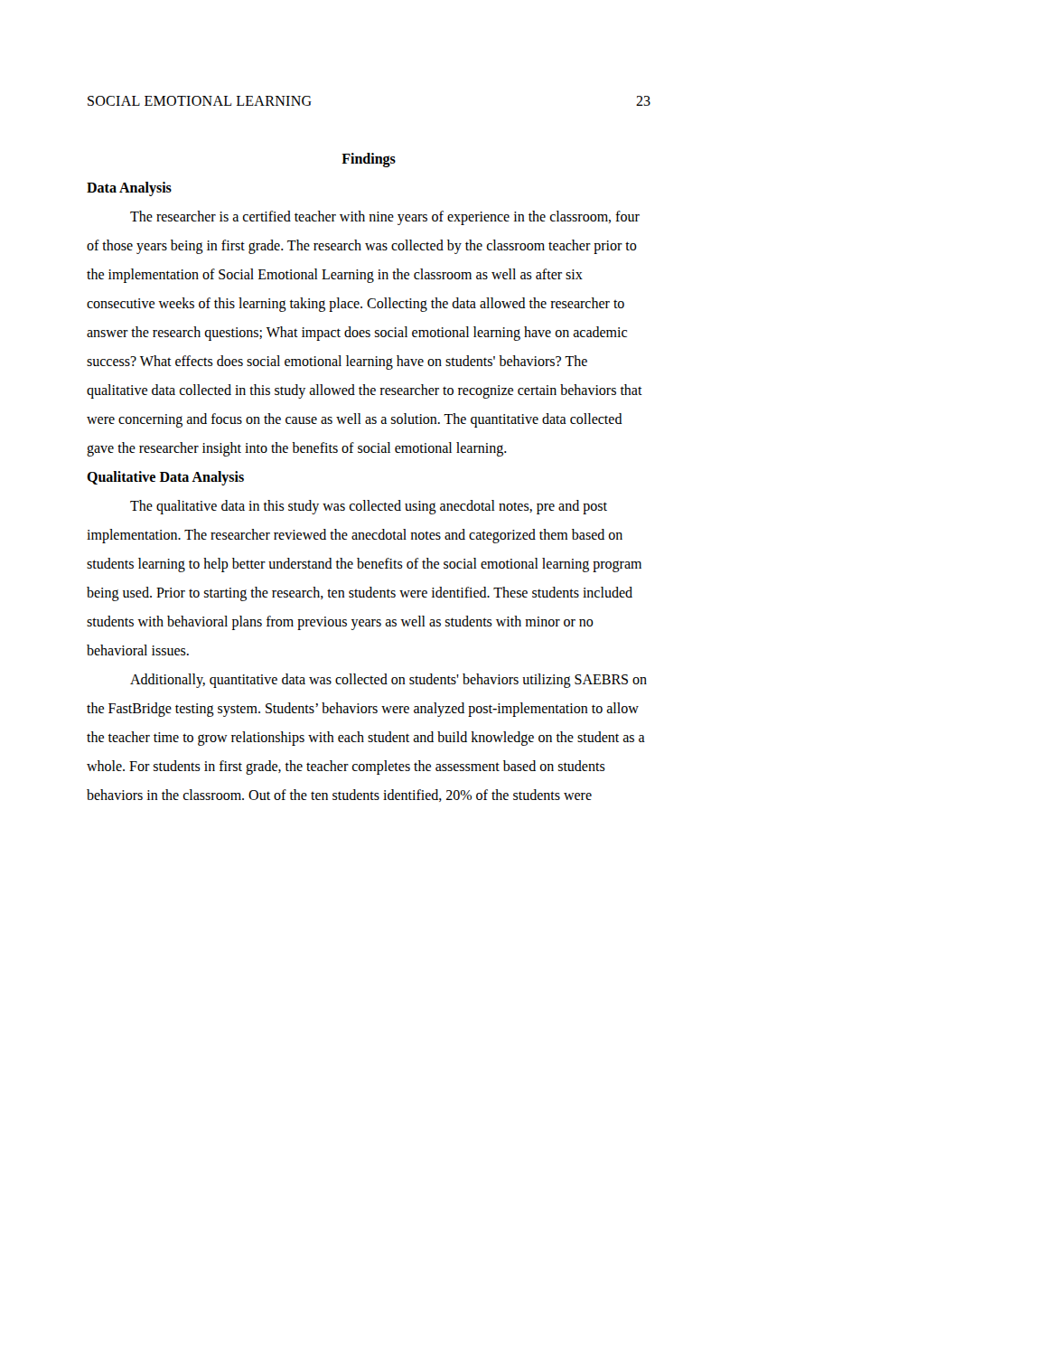Social Emotional Learning 23
Findings
Data Analysis
The researcher is a certified teacher with nine years of experience in the classroom, four of those years being in first grade. The research was collected by the classroom teacher prior to the implementation of Social Emotional Learning in the classroom as well as after six consecutive weeks of this learning taking place. Collecting the data allowed the researcher to answer the research questions; What impact does social emotional learning have on academic success? What effects does social emotional learning have on students' behaviors? The qualitative data collected in this study allowed the researcher to recognize certain behaviors that were concerning and focus on the cause as well as a solution. The quantitative data collected gave the researcher insight into the benefits of social emotional learning.
Qualitative Data Analysis
The qualitative data in this study was collected using anecdotal notes, pre and post implementation. The researcher reviewed the anecdotal notes and categorized them based on students learning to help better understand the benefits of the social emotional learning program being used. Prior to starting the research, ten students were identified. These students included students with behavioral plans from previous years as well as students with minor or no behavioral issues.
Additionally, quantitative data was collected on students' behaviors utilizing SAEBRS on the FastBridge testing system. Students’ behaviors were analyzed post-implementation to allow the teacher time to grow relationships with each student and build knowledge on the student as a whole. For students in first grade, the teacher completes the assessment based on students behaviors in the classroom. Out of the ten students identified, 20% of the students were